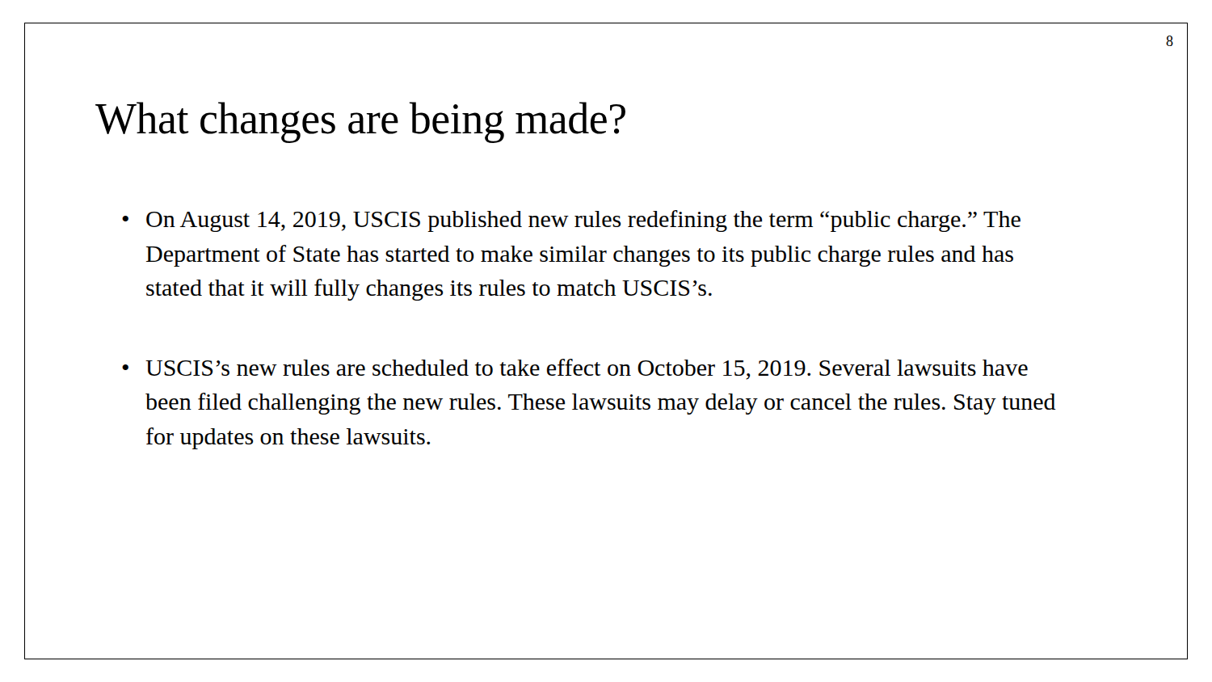8
What changes are being made?
On August 14, 2019, USCIS published new rules redefining the term “public charge.” The Department of State has started to make similar changes to its public charge rules and has stated that it will fully changes its rules to match USCIS’s.
USCIS’s new rules are scheduled to take effect on October 15, 2019. Several lawsuits have been filed challenging the new rules. These lawsuits may delay or cancel the rules. Stay tuned for updates on these lawsuits.